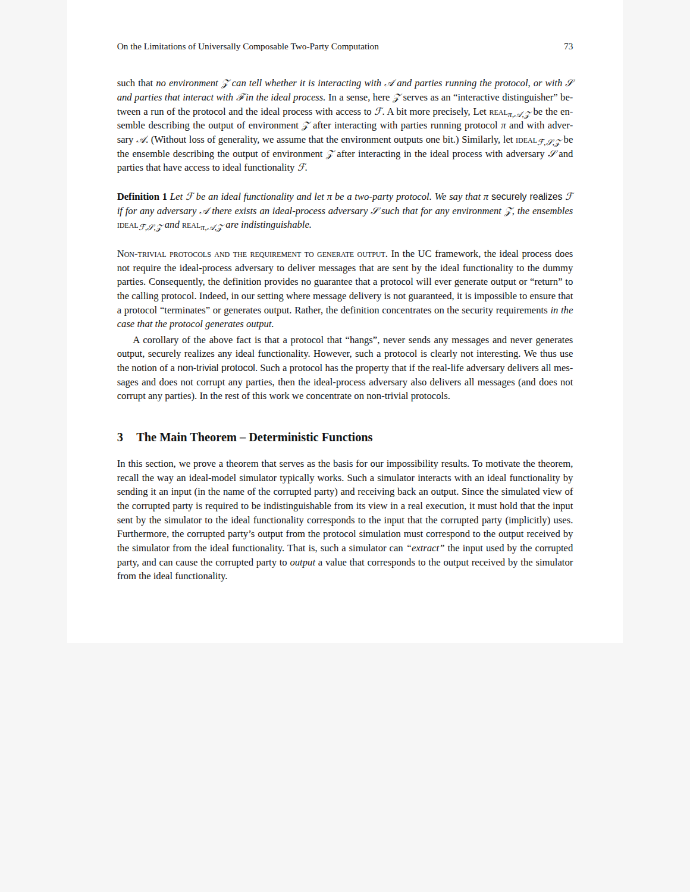On the Limitations of Universally Composable Two-Party Computation 73
such that no environment 𝒵 can tell whether it is interacting with 𝒜 and parties running the protocol, or with 𝒮 and parties that interact with ℱ in the ideal process. In a sense, here 𝒵 serves as an “interactive distinguisher” between a run of the protocol and the ideal process with access to ℱ. A bit more precisely, Let realπ,𝒜,𝒵 be the ensemble describing the output of environment 𝒵 after interacting with parties running protocol π and with adversary 𝒜. (Without loss of generality, we assume that the environment outputs one bit.) Similarly, let idealℱ,𝒮,𝒵 be the ensemble describing the output of environment 𝒵 after interacting in the ideal process with adversary 𝒮 and parties that have access to ideal functionality ℱ.
Definition 1 Let ℱ be an ideal functionality and let π be a two-party protocol. We say that π securely realizes ℱ if for any adversary 𝒜 there exists an ideal-process adversary 𝒮 such that for any environment 𝒵, the ensembles idealℱ,𝒮,𝒵 and realπ,𝒜,𝒵 are indistinguishable.
Non-trivial protocols and the requirement to generate output. In the UC framework, the ideal process does not require the ideal-process adversary to deliver messages that are sent by the ideal functionality to the dummy parties. Consequently, the definition provides no guarantee that a protocol will ever generate output or “return” to the calling protocol. Indeed, in our setting where message delivery is not guaranteed, it is impossible to ensure that a protocol “terminates” or generates output. Rather, the definition concentrates on the security requirements in the case that the protocol generates output.
A corollary of the above fact is that a protocol that “hangs”, never sends any messages and never generates output, securely realizes any ideal functionality. However, such a protocol is clearly not interesting. We thus use the notion of a non-trivial protocol. Such a protocol has the property that if the real-life adversary delivers all messages and does not corrupt any parties, then the ideal-process adversary also delivers all messages (and does not corrupt any parties). In the rest of this work we concentrate on non-trivial protocols.
3 The Main Theorem – Deterministic Functions
In this section, we prove a theorem that serves as the basis for our impossibility results. To motivate the theorem, recall the way an ideal-model simulator typically works. Such a simulator interacts with an ideal functionality by sending it an input (in the name of the corrupted party) and receiving back an output. Since the simulated view of the corrupted party is required to be indistinguishable from its view in a real execution, it must hold that the input sent by the simulator to the ideal functionality corresponds to the input that the corrupted party (implicitly) uses. Furthermore, the corrupted party’s output from the protocol simulation must correspond to the output received by the simulator from the ideal functionality. That is, such a simulator can “extract” the input used by the corrupted party, and can cause the corrupted party to output a value that corresponds to the output received by the simulator from the ideal functionality.